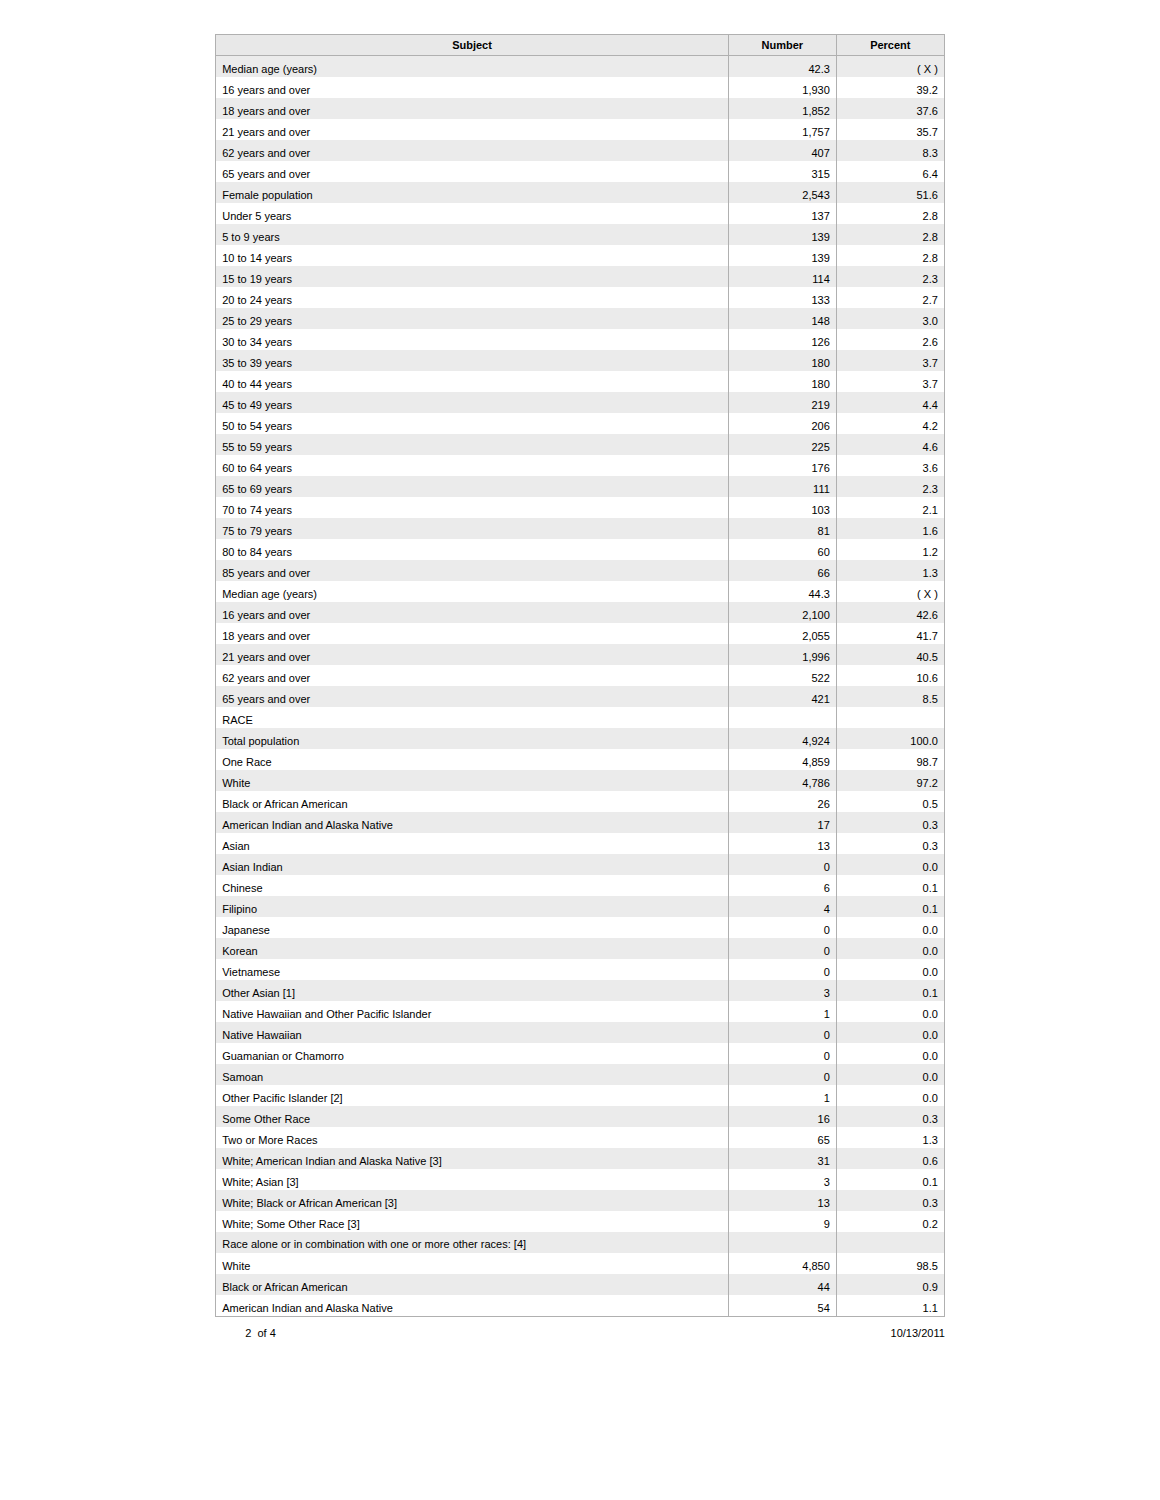| Subject | Number | Percent |
| --- | --- | --- |
| Median age (years) | 42.3 | ( X ) |
| 16 years and over | 1,930 | 39.2 |
| 18 years and over | 1,852 | 37.6 |
| 21 years and over | 1,757 | 35.7 |
| 62 years and over | 407 | 8.3 |
| 65 years and over | 315 | 6.4 |
| Female population | 2,543 | 51.6 |
| Under 5 years | 137 | 2.8 |
| 5 to 9 years | 139 | 2.8 |
| 10 to 14 years | 139 | 2.8 |
| 15 to 19 years | 114 | 2.3 |
| 20 to 24 years | 133 | 2.7 |
| 25 to 29 years | 148 | 3.0 |
| 30 to 34 years | 126 | 2.6 |
| 35 to 39 years | 180 | 3.7 |
| 40 to 44 years | 180 | 3.7 |
| 45 to 49 years | 219 | 4.4 |
| 50 to 54 years | 206 | 4.2 |
| 55 to 59 years | 225 | 4.6 |
| 60 to 64 years | 176 | 3.6 |
| 65 to 69 years | 111 | 2.3 |
| 70 to 74 years | 103 | 2.1 |
| 75 to 79 years | 81 | 1.6 |
| 80 to 84 years | 60 | 1.2 |
| 85 years and over | 66 | 1.3 |
| Median age (years) | 44.3 | ( X ) |
| 16 years and over | 2,100 | 42.6 |
| 18 years and over | 2,055 | 41.7 |
| 21 years and over | 1,996 | 40.5 |
| 62 years and over | 522 | 10.6 |
| 65 years and over | 421 | 8.5 |
| RACE | | |
| Total population | 4,924 | 100.0 |
| One Race | 4,859 | 98.7 |
| White | 4,786 | 97.2 |
| Black or African American | 26 | 0.5 |
| American Indian and Alaska Native | 17 | 0.3 |
| Asian | 13 | 0.3 |
| Asian Indian | 0 | 0.0 |
| Chinese | 6 | 0.1 |
| Filipino | 4 | 0.1 |
| Japanese | 0 | 0.0 |
| Korean | 0 | 0.0 |
| Vietnamese | 0 | 0.0 |
| Other Asian [1] | 3 | 0.1 |
| Native Hawaiian and Other Pacific Islander | 1 | 0.0 |
| Native Hawaiian | 0 | 0.0 |
| Guamanian or Chamorro | 0 | 0.0 |
| Samoan | 0 | 0.0 |
| Other Pacific Islander [2] | 1 | 0.0 |
| Some Other Race | 16 | 0.3 |
| Two or More Races | 65 | 1.3 |
| White; American Indian and Alaska Native [3] | 31 | 0.6 |
| White; Asian [3] | 3 | 0.1 |
| White; Black or African American [3] | 13 | 0.3 |
| White; Some Other Race [3] | 9 | 0.2 |
| Race alone or in combination with one or more other races: [4] | | |
| White | 4,850 | 98.5 |
| Black or African American | 44 | 0.9 |
| American Indian and Alaska Native | 54 | 1.1 |
2 of 4 10/13/2011